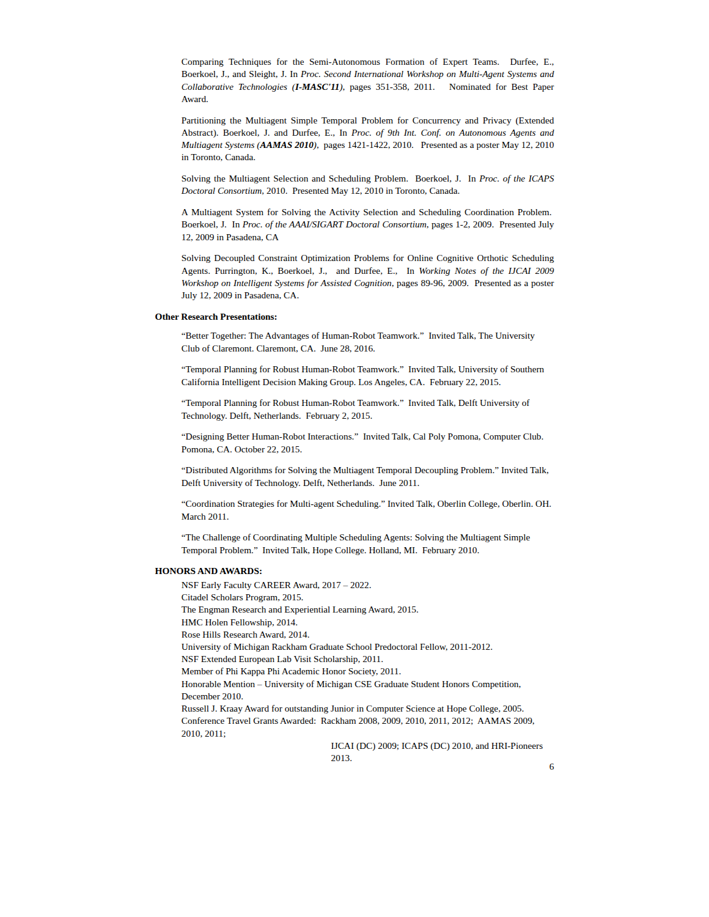Comparing Techniques for the Semi-Autonomous Formation of Expert Teams. Durfee, E., Boerkoel, J., and Sleight, J. In Proc. Second International Workshop on Multi-Agent Systems and Collaborative Technologies (I-MASC'11), pages 351-358, 2011. Nominated for Best Paper Award.
Partitioning the Multiagent Simple Temporal Problem for Concurrency and Privacy (Extended Abstract). Boerkoel, J. and Durfee, E., In Proc. of 9th Int. Conf. on Autonomous Agents and Multiagent Systems (AAMAS 2010), pages 1421-1422, 2010. Presented as a poster May 12, 2010 in Toronto, Canada.
Solving the Multiagent Selection and Scheduling Problem. Boerkoel, J. In Proc. of the ICAPS Doctoral Consortium, 2010. Presented May 12, 2010 in Toronto, Canada.
A Multiagent System for Solving the Activity Selection and Scheduling Coordination Problem. Boerkoel, J. In Proc. of the AAAI/SIGART Doctoral Consortium, pages 1-2, 2009. Presented July 12, 2009 in Pasadena, CA
Solving Decoupled Constraint Optimization Problems for Online Cognitive Orthotic Scheduling Agents. Purrington, K., Boerkoel, J., and Durfee, E., In Working Notes of the IJCAI 2009 Workshop on Intelligent Systems for Assisted Cognition, pages 89-96, 2009. Presented as a poster July 12, 2009 in Pasadena, CA.
Other Research Presentations:
“Better Together: The Advantages of Human-Robot Teamwork.” Invited Talk, The University Club of Claremont. Claremont, CA. June 28, 2016.
“Temporal Planning for Robust Human-Robot Teamwork.” Invited Talk, University of Southern California Intelligent Decision Making Group. Los Angeles, CA. February 22, 2015.
“Temporal Planning for Robust Human-Robot Teamwork.” Invited Talk, Delft University of Technology. Delft, Netherlands. February 2, 2015.
“Designing Better Human-Robot Interactions.” Invited Talk, Cal Poly Pomona, Computer Club. Pomona, CA. October 22, 2015.
“Distributed Algorithms for Solving the Multiagent Temporal Decoupling Problem.” Invited Talk, Delft University of Technology. Delft, Netherlands. June 2011.
“Coordination Strategies for Multi-agent Scheduling.” Invited Talk, Oberlin College, Oberlin. OH. March 2011.
“The Challenge of Coordinating Multiple Scheduling Agents: Solving the Multiagent Simple Temporal Problem.” Invited Talk, Hope College. Holland, MI. February 2010.
HONORS AND AWARDS:
NSF Early Faculty CAREER Award, 2017 – 2022.
Citadel Scholars Program, 2015.
The Engman Research and Experiential Learning Award, 2015.
HMC Holen Fellowship, 2014.
Rose Hills Research Award, 2014.
University of Michigan Rackham Graduate School Predoctoral Fellow, 2011-2012.
NSF Extended European Lab Visit Scholarship, 2011.
Member of Phi Kappa Phi Academic Honor Society, 2011.
Honorable Mention – University of Michigan CSE Graduate Student Honors Competition, December 2010.
Russell J. Kraay Award for outstanding Junior in Computer Science at Hope College, 2005.
Conference Travel Grants Awarded: Rackham 2008, 2009, 2010, 2011, 2012; AAMAS 2009, 2010, 2011;
IJCAI (DC) 2009; ICAPS (DC) 2010, and HRI-Pioneers 2013.
6